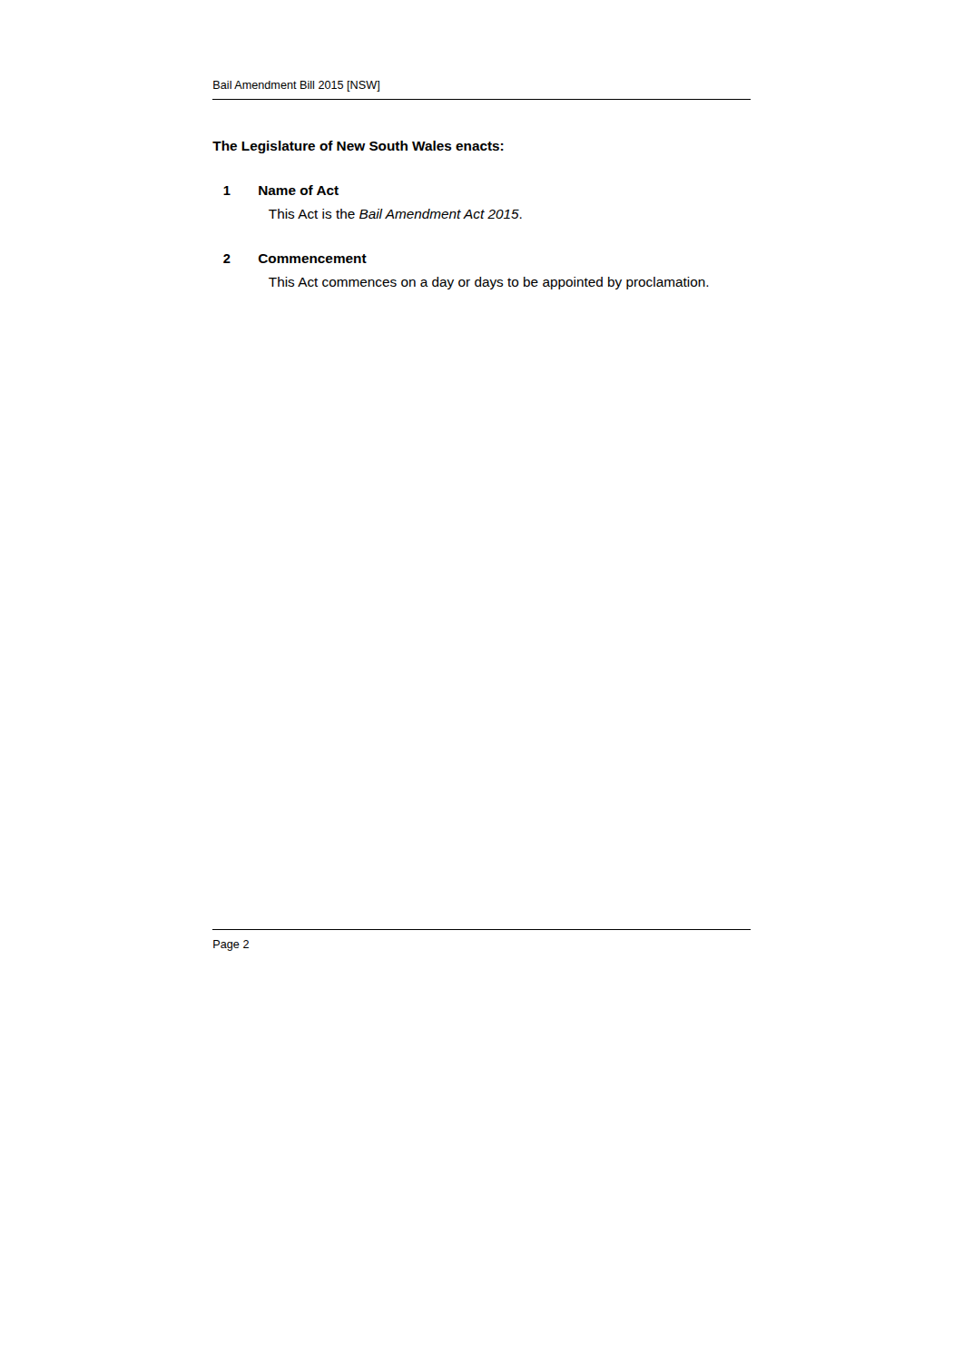Bail Amendment Bill 2015 [NSW]
The Legislature of New South Wales enacts:
1
Name of Act
This Act is the Bail Amendment Act 2015.
2
Commencement
This Act commences on a day or days to be appointed by proclamation.
Page 2